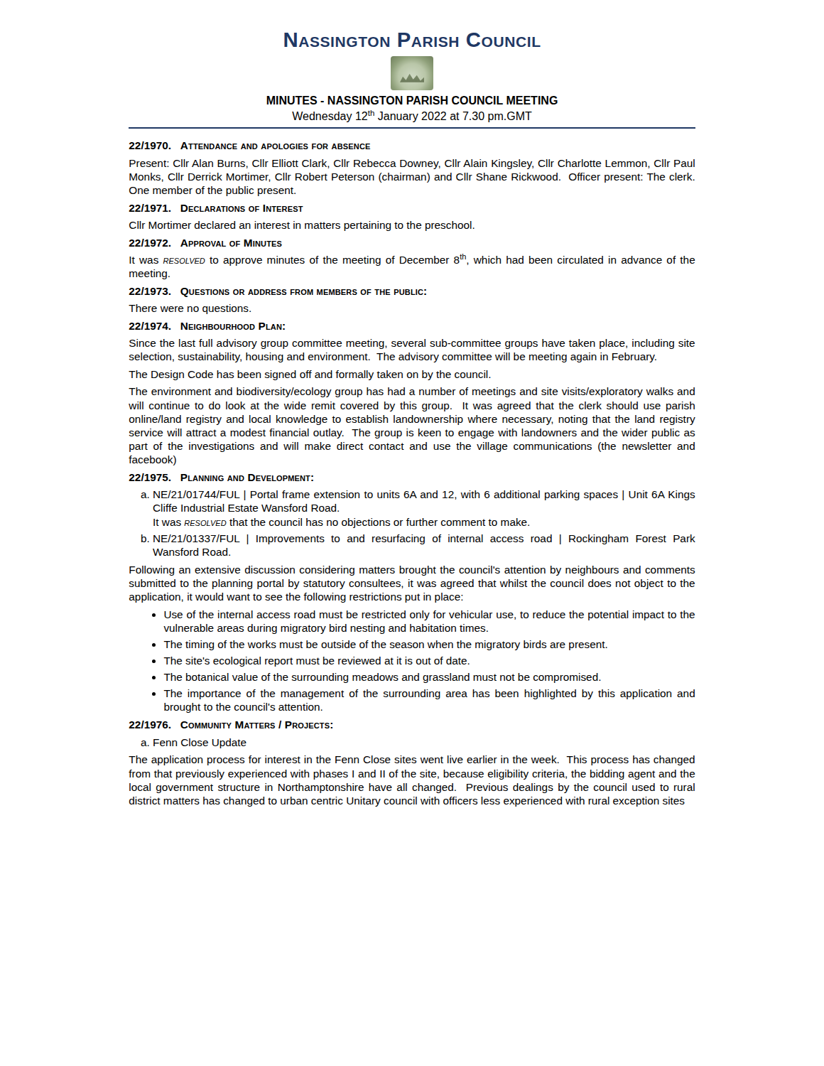Nassington Parish Council
MINUTES - NASSINGTON PARISH COUNCIL MEETING
Wednesday 12th January 2022 at 7.30 pm.GMT
22/1970. Attendance and apologies for absence
Present: Cllr Alan Burns, Cllr Elliott Clark, Cllr Rebecca Downey, Cllr Alain Kingsley, Cllr Charlotte Lemmon, Cllr Paul Monks, Cllr Derrick Mortimer, Cllr Robert Peterson (chairman) and Cllr Shane Rickwood. Officer present: The clerk. One member of the public present.
22/1971. Declarations of Interest
Cllr Mortimer declared an interest in matters pertaining to the preschool.
22/1972. Approval of Minutes
It was resolved to approve minutes of the meeting of December 8th, which had been circulated in advance of the meeting.
22/1973. Questions or address from members of the public:
There were no questions.
22/1974. Neighbourhood Plan:
Since the last full advisory group committee meeting, several sub-committee groups have taken place, including site selection, sustainability, housing and environment. The advisory committee will be meeting again in February.
The Design Code has been signed off and formally taken on by the council.
The environment and biodiversity/ecology group has had a number of meetings and site visits/exploratory walks and will continue to do look at the wide remit covered by this group. It was agreed that the clerk should use parish online/land registry and local knowledge to establish landownership where necessary, noting that the land registry service will attract a modest financial outlay. The group is keen to engage with landowners and the wider public as part of the investigations and will make direct contact and use the village communications (the newsletter and facebook)
22/1975. Planning and Development:
NE/21/01744/FUL | Portal frame extension to units 6A and 12, with 6 additional parking spaces | Unit 6A Kings Cliffe Industrial Estate Wansford Road.
It was resolved that the council has no objections or further comment to make.
NE/21/01337/FUL | Improvements to and resurfacing of internal access road | Rockingham Forest Park Wansford Road.
Following an extensive discussion considering matters brought the council's attention by neighbours and comments submitted to the planning portal by statutory consultees, it was agreed that whilst the council does not object to the application, it would want to see the following restrictions put in place:
Use of the internal access road must be restricted only for vehicular use, to reduce the potential impact to the vulnerable areas during migratory bird nesting and habitation times.
The timing of the works must be outside of the season when the migratory birds are present.
The site's ecological report must be reviewed at it is out of date.
The botanical value of the surrounding meadows and grassland must not be compromised.
The importance of the management of the surrounding area has been highlighted by this application and brought to the council's attention.
22/1976. Community Matters / Projects:
Fenn Close Update
The application process for interest in the Fenn Close sites went live earlier in the week. This process has changed from that previously experienced with phases I and II of the site, because eligibility criteria, the bidding agent and the local government structure in Northamptonshire have all changed. Previous dealings by the council used to rural district matters has changed to urban centric Unitary council with officers less experienced with rural exception sites